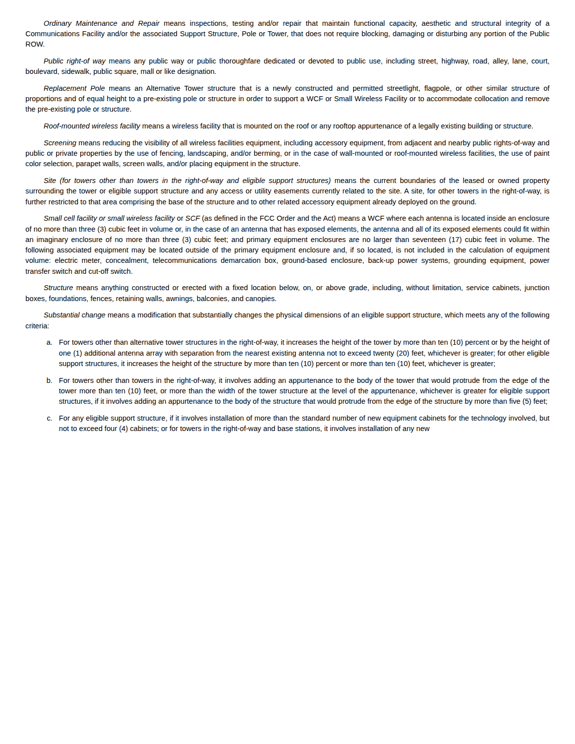Ordinary Maintenance and Repair means inspections, testing and/or repair that maintain functional capacity, aesthetic and structural integrity of a Communications Facility and/or the associated Support Structure, Pole or Tower, that does not require blocking, damaging or disturbing any portion of the Public ROW.
Public right-of way means any public way or public thoroughfare dedicated or devoted to public use, including street, highway, road, alley, lane, court, boulevard, sidewalk, public square, mall or like designation.
Replacement Pole means an Alternative Tower structure that is a newly constructed and permitted streetlight, flagpole, or other similar structure of proportions and of equal height to a pre-existing pole or structure in order to support a WCF or Small Wireless Facility or to accommodate collocation and remove the pre-existing pole or structure.
Roof-mounted wireless facility means a wireless facility that is mounted on the roof or any rooftop appurtenance of a legally existing building or structure.
Screening means reducing the visibility of all wireless facilities equipment, including accessory equipment, from adjacent and nearby public rights-of-way and public or private properties by the use of fencing, landscaping, and/or berming, or in the case of wall-mounted or roof-mounted wireless facilities, the use of paint color selection, parapet walls, screen walls, and/or placing equipment in the structure.
Site (for towers other than towers in the right-of-way and eligible support structures) means the current boundaries of the leased or owned property surrounding the tower or eligible support structure and any access or utility easements currently related to the site. A site, for other towers in the right-of-way, is further restricted to that area comprising the base of the structure and to other related accessory equipment already deployed on the ground.
Small cell facility or small wireless facility or SCF (as defined in the FCC Order and the Act) means a WCF where each antenna is located inside an enclosure of no more than three (3) cubic feet in volume or, in the case of an antenna that has exposed elements, the antenna and all of its exposed elements could fit within an imaginary enclosure of no more than three (3) cubic feet; and primary equipment enclosures are no larger than seventeen (17) cubic feet in volume. The following associated equipment may be located outside of the primary equipment enclosure and, if so located, is not included in the calculation of equipment volume: electric meter, concealment, telecommunications demarcation box, ground-based enclosure, back-up power systems, grounding equipment, power transfer switch and cut-off switch.
Structure means anything constructed or erected with a fixed location below, on, or above grade, including, without limitation, service cabinets, junction boxes, foundations, fences, retaining walls, awnings, balconies, and canopies.
Substantial change means a modification that substantially changes the physical dimensions of an eligible support structure, which meets any of the following criteria:
For towers other than alternative tower structures in the right-of-way, it increases the height of the tower by more than ten (10) percent or by the height of one (1) additional antenna array with separation from the nearest existing antenna not to exceed twenty (20) feet, whichever is greater; for other eligible support structures, it increases the height of the structure by more than ten (10) percent or more than ten (10) feet, whichever is greater;
For towers other than towers in the right-of-way, it involves adding an appurtenance to the body of the tower that would protrude from the edge of the tower more than ten (10) feet, or more than the width of the tower structure at the level of the appurtenance, whichever is greater for eligible support structures, if it involves adding an appurtenance to the body of the structure that would protrude from the edge of the structure by more than five (5) feet;
For any eligible support structure, if it involves installation of more than the standard number of new equipment cabinets for the technology involved, but not to exceed four (4) cabinets; or for towers in the right-of-way and base stations, it involves installation of any new